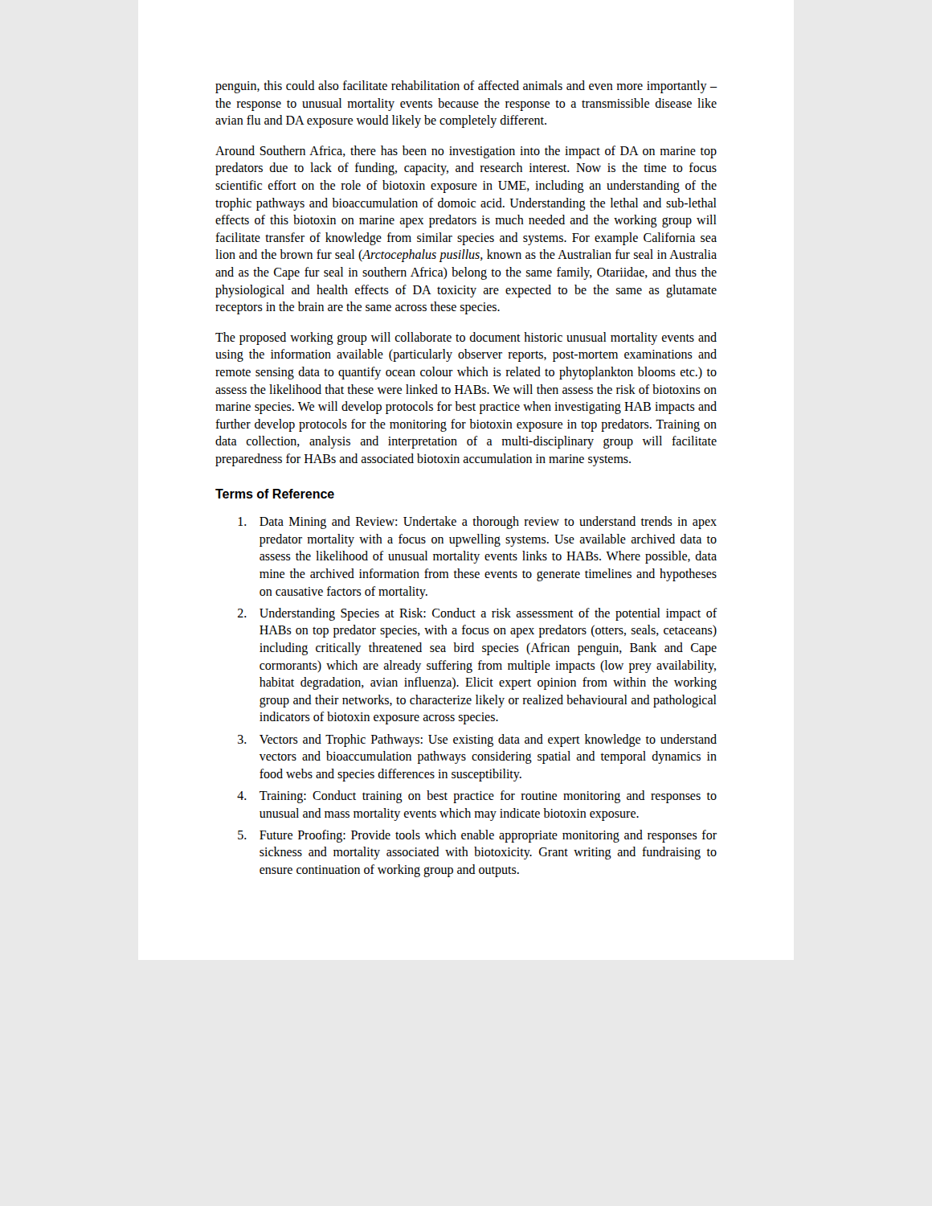penguin, this could also facilitate rehabilitation of affected animals and even more importantly – the response to unusual mortality events because the response to a transmissible disease like avian flu and DA exposure would likely be completely different.
Around Southern Africa, there has been no investigation into the impact of DA on marine top predators due to lack of funding, capacity, and research interest. Now is the time to focus scientific effort on the role of biotoxin exposure in UME, including an understanding of the trophic pathways and bioaccumulation of domoic acid. Understanding the lethal and sub-lethal effects of this biotoxin on marine apex predators is much needed and the working group will facilitate transfer of knowledge from similar species and systems. For example California sea lion and the brown fur seal (Arctocephalus pusillus, known as the Australian fur seal in Australia and as the Cape fur seal in southern Africa) belong to the same family, Otariidae, and thus the physiological and health effects of DA toxicity are expected to be the same as glutamate receptors in the brain are the same across these species.
The proposed working group will collaborate to document historic unusual mortality events and using the information available (particularly observer reports, post-mortem examinations and remote sensing data to quantify ocean colour which is related to phytoplankton blooms etc.) to assess the likelihood that these were linked to HABs. We will then assess the risk of biotoxins on marine species. We will develop protocols for best practice when investigating HAB impacts and further develop protocols for the monitoring for biotoxin exposure in top predators. Training on data collection, analysis and interpretation of a multi-disciplinary group will facilitate preparedness for HABs and associated biotoxin accumulation in marine systems.
Terms of Reference
Data Mining and Review: Undertake a thorough review to understand trends in apex predator mortality with a focus on upwelling systems. Use available archived data to assess the likelihood of unusual mortality events links to HABs. Where possible, data mine the archived information from these events to generate timelines and hypotheses on causative factors of mortality.
Understanding Species at Risk: Conduct a risk assessment of the potential impact of HABs on top predator species, with a focus on apex predators (otters, seals, cetaceans) including critically threatened sea bird species (African penguin, Bank and Cape cormorants) which are already suffering from multiple impacts (low prey availability, habitat degradation, avian influenza). Elicit expert opinion from within the working group and their networks, to characterize likely or realized behavioural and pathological indicators of biotoxin exposure across species.
Vectors and Trophic Pathways: Use existing data and expert knowledge to understand vectors and bioaccumulation pathways considering spatial and temporal dynamics in food webs and species differences in susceptibility.
Training: Conduct training on best practice for routine monitoring and responses to unusual and mass mortality events which may indicate biotoxin exposure.
Future Proofing: Provide tools which enable appropriate monitoring and responses for sickness and mortality associated with biotoxicity. Grant writing and fundraising to ensure continuation of working group and outputs.